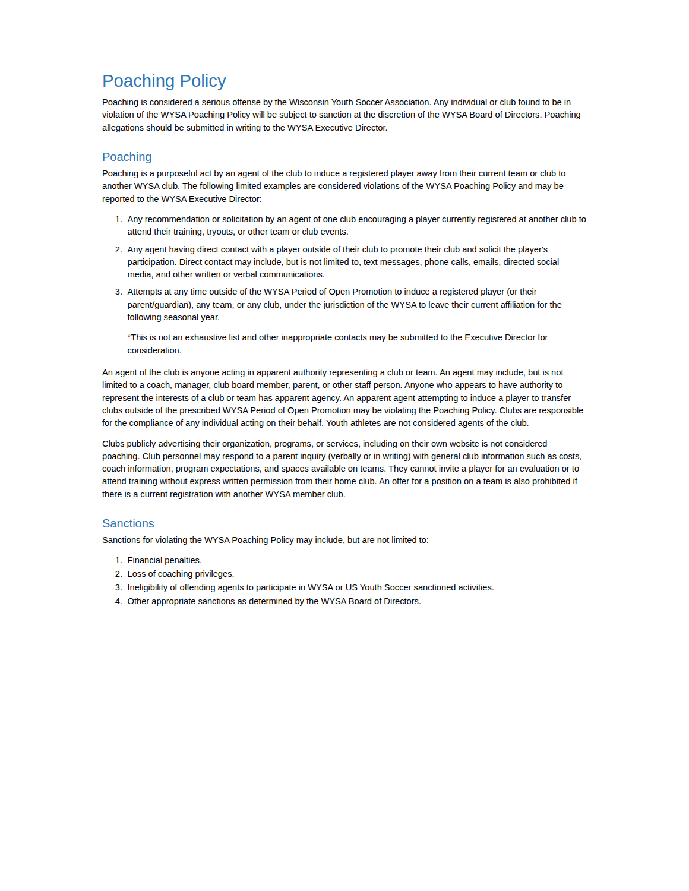Poaching Policy
Poaching is considered a serious offense by the Wisconsin Youth Soccer Association. Any individual or club found to be in violation of the WYSA Poaching Policy will be subject to sanction at the discretion of the WYSA Board of Directors. Poaching allegations should be submitted in writing to the WYSA Executive Director.
Poaching
Poaching is a purposeful act by an agent of the club to induce a registered player away from their current team or club to another WYSA club. The following limited examples are considered violations of the WYSA Poaching Policy and may be reported to the WYSA Executive Director:
Any recommendation or solicitation by an agent of one club encouraging a player currently registered at another club to attend their training, tryouts, or other team or club events.
Any agent having direct contact with a player outside of their club to promote their club and solicit the player's participation. Direct contact may include, but is not limited to, text messages, phone calls, emails, directed social media, and other written or verbal communications.
Attempts at any time outside of the WYSA Period of Open Promotion to induce a registered player (or their parent/guardian), any team, or any club, under the jurisdiction of the WYSA to leave their current affiliation for the following seasonal year.
*This is not an exhaustive list and other inappropriate contacts may be submitted to the Executive Director for consideration.
An agent of the club is anyone acting in apparent authority representing a club or team. An agent may include, but is not limited to a coach, manager, club board member, parent, or other staff person. Anyone who appears to have authority to represent the interests of a club or team has apparent agency. An apparent agent attempting to induce a player to transfer clubs outside of the prescribed WYSA Period of Open Promotion may be violating the Poaching Policy. Clubs are responsible for the compliance of any individual acting on their behalf. Youth athletes are not considered agents of the club.
Clubs publicly advertising their organization, programs, or services, including on their own website is not considered poaching. Club personnel may respond to a parent inquiry (verbally or in writing) with general club information such as costs, coach information, program expectations, and spaces available on teams. They cannot invite a player for an evaluation or to attend training without express written permission from their home club. An offer for a position on a team is also prohibited if there is a current registration with another WYSA member club.
Sanctions
Sanctions for violating the WYSA Poaching Policy may include, but are not limited to:
Financial penalties.
Loss of coaching privileges.
Ineligibility of offending agents to participate in WYSA or US Youth Soccer sanctioned activities.
Other appropriate sanctions as determined by the WYSA Board of Directors.